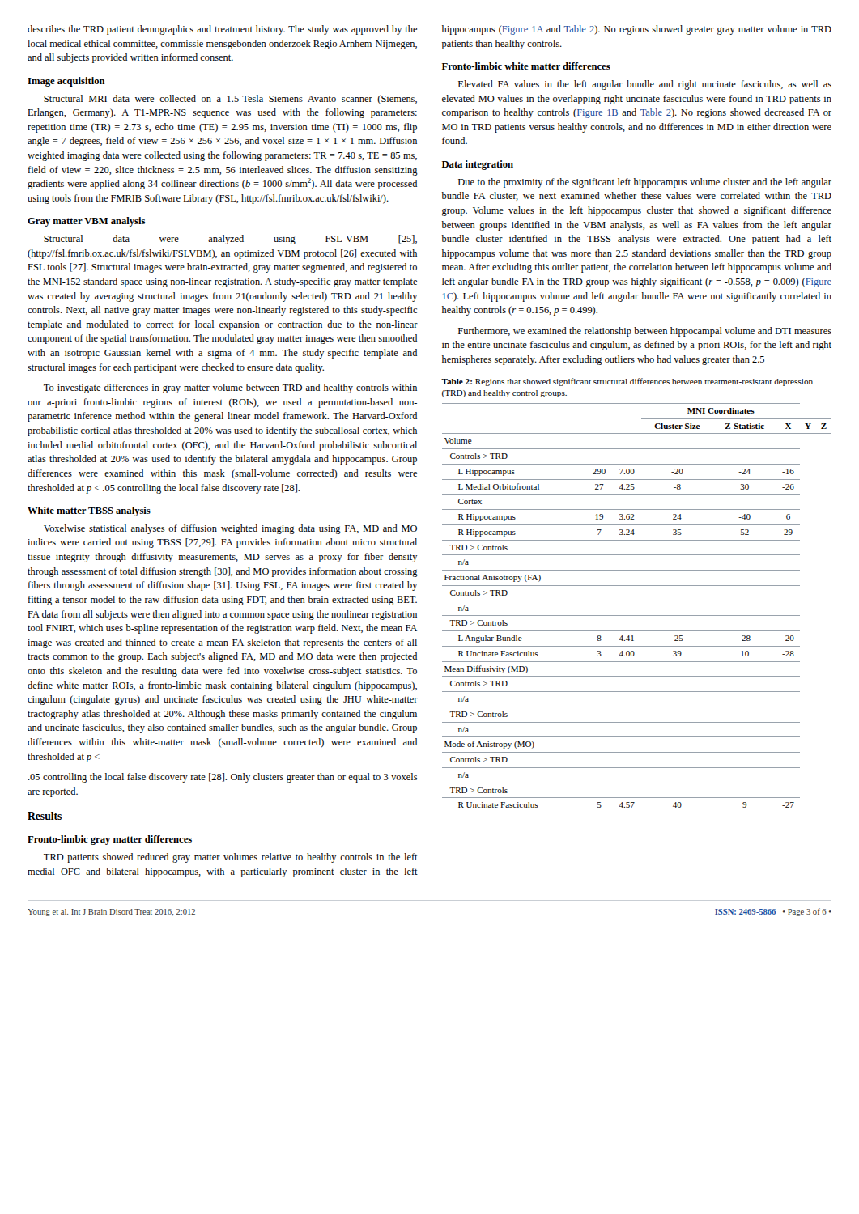describes the TRD patient demographics and treatment history. The study was approved by the local medical ethical committee, commissie mensgebonden onderzoek Regio Arnhem-Nijmegen, and all subjects provided written informed consent.
Image acquisition
Structural MRI data were collected on a 1.5-Tesla Siemens Avanto scanner (Siemens, Erlangen, Germany). A T1-MPR-NS sequence was used with the following parameters: repetition time (TR) = 2.73 s, echo time (TE) = 2.95 ms, inversion time (TI) = 1000 ms, flip angle = 7 degrees, field of view = 256 × 256 × 256, and voxel-size = 1 × 1 × 1 mm. Diffusion weighted imaging data were collected using the following parameters: TR = 7.40 s, TE = 85 ms, field of view = 220, slice thickness = 2.5 mm, 56 interleaved slices. The diffusion sensitizing gradients were applied along 34 collinear directions (b = 1000 s/mm2). All data were processed using tools from the FMRIB Software Library (FSL, http://fsl.fmrib.ox.ac.uk/fsl/fslwiki/).
Gray matter VBM analysis
Structural data were analyzed using FSL-VBM [25], (http://fsl.fmrib.ox.ac.uk/fsl/fslwiki/FSLVBM), an optimized VBM protocol [26] executed with FSL tools [27]. Structural images were brain-extracted, gray matter segmented, and registered to the MNI-152 standard space using non-linear registration. A study-specific gray matter template was created by averaging structural images from 21(randomly selected) TRD and 21 healthy controls. Next, all native gray matter images were non-linearly registered to this study-specific template and modulated to correct for local expansion or contraction due to the non-linear component of the spatial transformation. The modulated gray matter images were then smoothed with an isotropic Gaussian kernel with a sigma of 4 mm. The study-specific template and structural images for each participant were checked to ensure data quality.
To investigate differences in gray matter volume between TRD and healthy controls within our a-priori fronto-limbic regions of interest (ROIs), we used a permutation-based non-parametric inference method within the general linear model framework. The Harvard-Oxford probabilistic cortical atlas thresholded at 20% was used to identify the subcallosal cortex, which included medial orbitofrontal cortex (OFC), and the Harvard-Oxford probabilistic subcortical atlas thresholded at 20% was used to identify the bilateral amygdala and hippocampus. Group differences were examined within this mask (small-volume corrected) and results were thresholded at p < .05 controlling the local false discovery rate [28].
White matter TBSS analysis
Voxelwise statistical analyses of diffusion weighted imaging data using FA, MD and MO indices were carried out using TBSS [27,29]. FA provides information about micro structural tissue integrity through diffusivity measurements, MD serves as a proxy for fiber density through assessment of total diffusion strength [30], and MO provides information about crossing fibers through assessment of diffusion shape [31]. Using FSL, FA images were first created by fitting a tensor model to the raw diffusion data using FDT, and then brain-extracted using BET. FA data from all subjects were then aligned into a common space using the nonlinear registration tool FNIRT, which uses b-spline representation of the registration warp field. Next, the mean FA image was created and thinned to create a mean FA skeleton that represents the centers of all tracts common to the group. Each subject's aligned FA, MD and MO data were then projected onto this skeleton and the resulting data were fed into voxelwise cross-subject statistics. To define white matter ROIs, a fronto-limbic mask containing bilateral cingulum (hippocampus), cingulum (cingulate gyrus) and uncinate fasciculus was created using the JHU white-matter tractography atlas thresholded at 20%. Although these masks primarily contained the cingulum and uncinate fasciculus, they also contained smaller bundles, such as the angular bundle. Group differences within this white-matter mask (small-volume corrected) were examined and thresholded at p <
.05 controlling the local false discovery rate [28]. Only clusters greater than or equal to 3 voxels are reported.
Results
Fronto-limbic gray matter differences
TRD patients showed reduced gray matter volumes relative to healthy controls in the left medial OFC and bilateral hippocampus, with a particularly prominent cluster in the left hippocampus (Figure 1A and Table 2). No regions showed greater gray matter volume in TRD patients than healthy controls.
Fronto-limbic white matter differences
Elevated FA values in the left angular bundle and right uncinate fasciculus, as well as elevated MO values in the overlapping right uncinate fasciculus were found in TRD patients in comparison to healthy controls (Figure 1B and Table 2). No regions showed decreased FA or MO in TRD patients versus healthy controls, and no differences in MD in either direction were found.
Data integration
Due to the proximity of the significant left hippocampus volume cluster and the left angular bundle FA cluster, we next examined whether these values were correlated within the TRD group. Volume values in the left hippocampus cluster that showed a significant difference between groups identified in the VBM analysis, as well as FA values from the left angular bundle cluster identified in the TBSS analysis were extracted. One patient had a left hippocampus volume that was more than 2.5 standard deviations smaller than the TRD group mean. After excluding this outlier patient, the correlation between left hippocampus volume and left angular bundle FA in the TRD group was highly significant (r = -0.558, p = 0.009) (Figure 1C). Left hippocampus volume and left angular bundle FA were not significantly correlated in healthy controls (r = 0.156, p = 0.499).
Furthermore, we examined the relationship between hippocampal volume and DTI measures in the entire uncinate fasciculus and cingulum, as defined by a-priori ROIs, for the left and right hemispheres separately. After excluding outliers who had values greater than 2.5
Table 2: Regions that showed significant structural differences between treatment-resistant depression (TRD) and healthy control groups.
| | | | MNI Coordinates |
| --- | --- | --- | --- |
| Cluster Size | Z-Statistic | X | Y | Z |
| Volume | | | | | |
| Controls > TRD | | | | | |
| L Hippocampus | 290 | 7.00 | -20 | -24 | -16 |
| L Medial Orbitofrontal | 27 | 4.25 | -8 | 30 | -26 |
| Cortex | | | | | |
| R Hippocampus | 19 | 3.62 | 24 | -40 | 6 |
| R Hippocampus | 7 | 3.24 | 35 | 52 | 29 |
| TRD > Controls | | | | | |
| n/a | | | | | |
| Fractional Anisotropy (FA) | | | | | |
| Controls > TRD | | | | | |
| n/a | | | | | |
| TRD > Controls | | | | | |
| L Angular Bundle | 8 | 4.41 | -25 | -28 | -20 |
| R Uncinate Fasciculus | 3 | 4.00 | 39 | 10 | -28 |
| Mean Diffusivity (MD) | | | | | |
| Controls > TRD | | | | | |
| n/a | | | | | |
| TRD > Controls | | | | | |
| n/a | | | | | |
| Mode of Anistropy (MO) | | | | | |
| Controls > TRD | | | | | |
| n/a | | | | | |
| TRD > Controls | | | | | |
| R Uncinate Fasciculus | 5 | 4.57 | 40 | 9 | -27 |
Young et al. Int J Brain Disord Treat 2016, 2:012
ISSN: 2469-5866 • Page 3 of 6 •